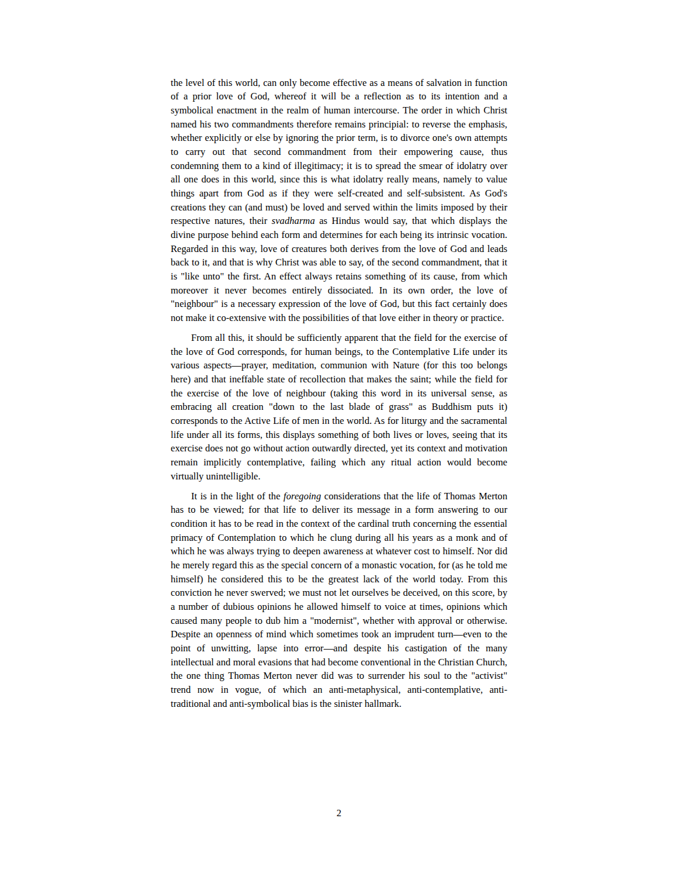the level of this world, can only become effective as a means of salvation in function of a prior love of God, whereof it will be a reflection as to its intention and a symbolical enactment in the realm of human intercourse. The order in which Christ named his two commandments therefore remains principial: to reverse the emphasis, whether explicitly or else by ignoring the prior term, is to divorce one's own attempts to carry out that second commandment from their empowering cause, thus condemning them to a kind of illegitimacy; it is to spread the smear of idolatry over all one does in this world, since this is what idolatry really means, namely to value things apart from God as if they were self-created and self-subsistent. As God's creations they can (and must) be loved and served within the limits imposed by their respective natures, their svadharma as Hindus would say, that which displays the divine purpose behind each form and determines for each being its intrinsic vocation. Regarded in this way, love of creatures both derives from the love of God and leads back to it, and that is why Christ was able to say, of the second commandment, that it is "like unto" the first. An effect always retains something of its cause, from which moreover it never becomes entirely dissociated. In its own order, the love of "neighbour" is a necessary expression of the love of God, but this fact certainly does not make it co-extensive with the possibilities of that love either in theory or practice.
From all this, it should be sufficiently apparent that the field for the exercise of the love of God corresponds, for human beings, to the Contemplative Life under its various aspects—prayer, meditation, communion with Nature (for this too belongs here) and that ineffable state of recollection that makes the saint; while the field for the exercise of the love of neighbour (taking this word in its universal sense, as embracing all creation "down to the last blade of grass" as Buddhism puts it) corresponds to the Active Life of men in the world. As for liturgy and the sacramental life under all its forms, this displays something of both lives or loves, seeing that its exercise does not go without action outwardly directed, yet its context and motivation remain implicitly contemplative, failing which any ritual action would become virtually unintelligible.
It is in the light of the foregoing considerations that the life of Thomas Merton has to be viewed; for that life to deliver its message in a form answering to our condition it has to be read in the context of the cardinal truth concerning the essential primacy of Contemplation to which he clung during all his years as a monk and of which he was always trying to deepen awareness at whatever cost to himself. Nor did he merely regard this as the special concern of a monastic vocation, for (as he told me himself) he considered this to be the greatest lack of the world today. From this conviction he never swerved; we must not let ourselves be deceived, on this score, by a number of dubious opinions he allowed himself to voice at times, opinions which caused many people to dub him a "modernist", whether with approval or otherwise. Despite an openness of mind which sometimes took an imprudent turn—even to the point of unwitting, lapse into error—and despite his castigation of the many intellectual and moral evasions that had become conventional in the Christian Church, the one thing Thomas Merton never did was to surrender his soul to the "activist" trend now in vogue, of which an anti-metaphysical, anti-contemplative, anti-traditional and anti-symbolical bias is the sinister hallmark.
2